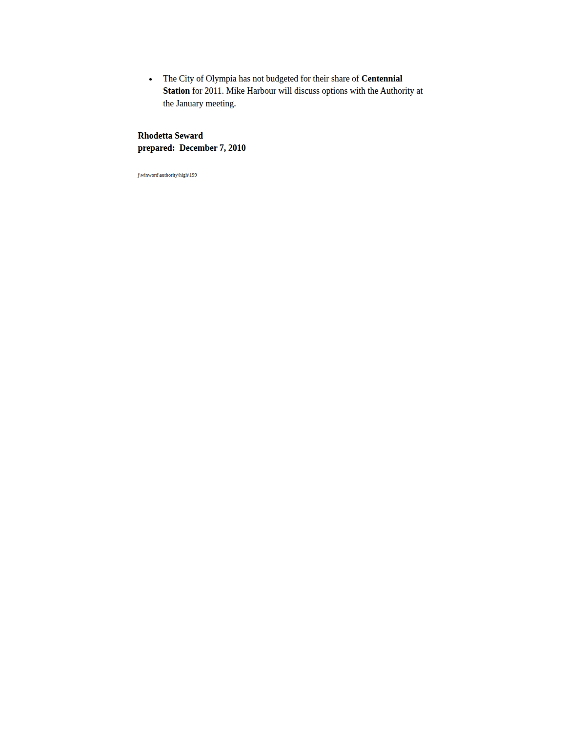The City of Olympia has not budgeted for their share of Centennial Station for 2011. Mike Harbour will discuss options with the Authority at the January meeting.
Rhodetta Seward
prepared: December 7, 2010
j\winword\authority\high\199